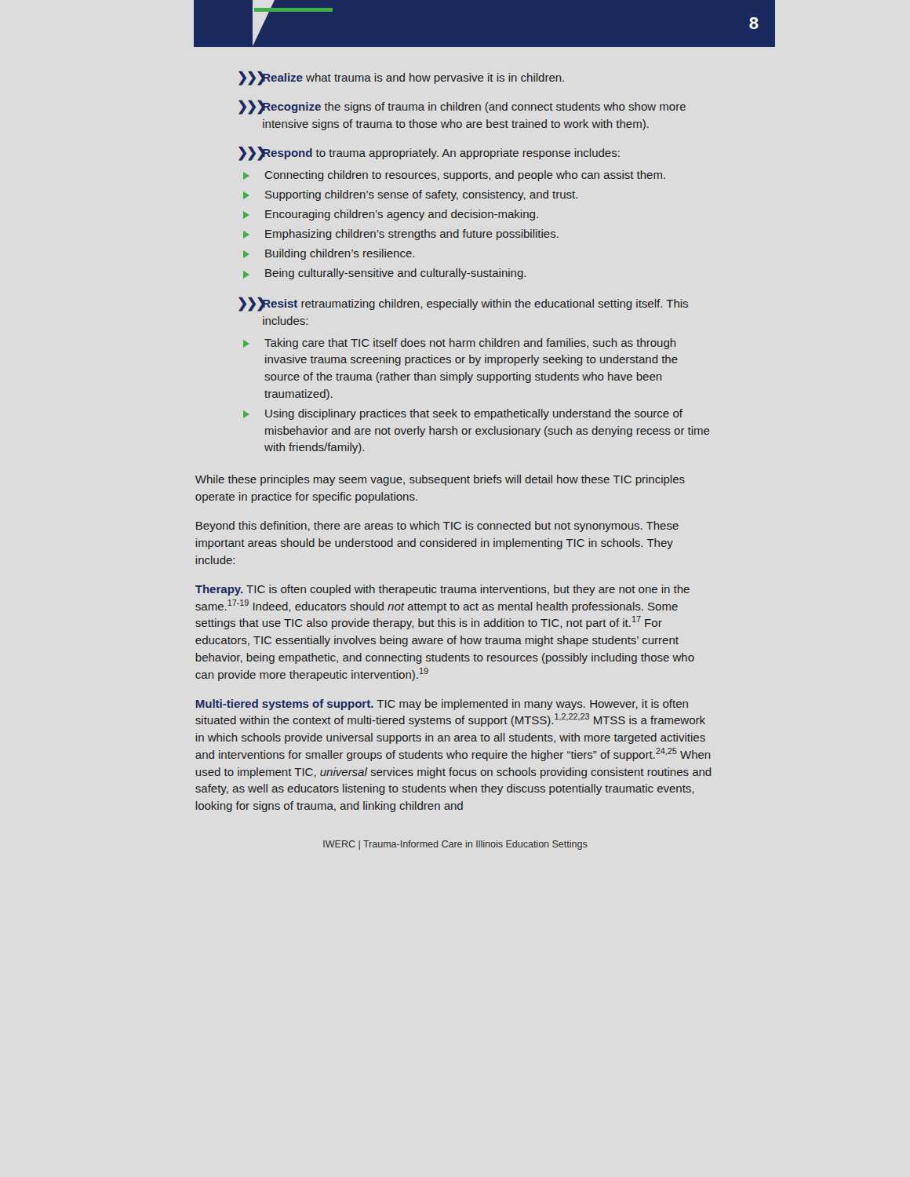8
❯❯❯
Realize what trauma is and how pervasive it is in children.
❯❯❯
Recognize the signs of trauma in children (and connect students who show more intensive signs of trauma to those who are best trained to work with them).
❯❯❯
Respond to trauma appropriately. An appropriate response includes:
Connecting children to resources, supports, and people who can assist them.
Supporting children’s sense of safety, consistency, and trust.
Encouraging children’s agency and decision-making.
Emphasizing children’s strengths and future possibilities.
Building children’s resilience.
Being culturally-sensitive and culturally-sustaining.
❯❯❯
Resist retraumatizing children, especially within the educational setting itself. This includes:
Taking care that TIC itself does not harm children and families, such as through invasive trauma screening practices or by improperly seeking to understand the source of the trauma (rather than simply supporting students who have been traumatized).
Using disciplinary practices that seek to empathetically understand the source of misbehavior and are not overly harsh or exclusionary (such as denying recess or time with friends/family).
While these principles may seem vague, subsequent briefs will detail how these TIC principles operate in practice for specific populations.
Beyond this definition, there are areas to which TIC is connected but not synonymous. These important areas should be understood and considered in implementing TIC in schools. They include:
Therapy. TIC is often coupled with therapeutic trauma interventions, but they are not one in the same.17-19 Indeed, educators should not attempt to act as mental health professionals. Some settings that use TIC also provide therapy, but this is in addition to TIC, not part of it.17 For educators, TIC essentially involves being aware of how trauma might shape students’ current behavior, being empathetic, and connecting students to resources (possibly including those who can provide more therapeutic intervention).19
Multi-tiered systems of support. TIC may be implemented in many ways. However, it is often situated within the context of multi-tiered systems of support (MTSS).1,2,22,23 MTSS is a framework in which schools provide universal supports in an area to all students, with more targeted activities and interventions for smaller groups of students who require the higher “tiers” of support.24,25 When used to implement TIC, universal services might focus on schools providing consistent routines and safety, as well as educators listening to students when they discuss potentially traumatic events, looking for signs of trauma, and linking children and
IWERC | Trauma-Informed Care in Illinois Education Settings